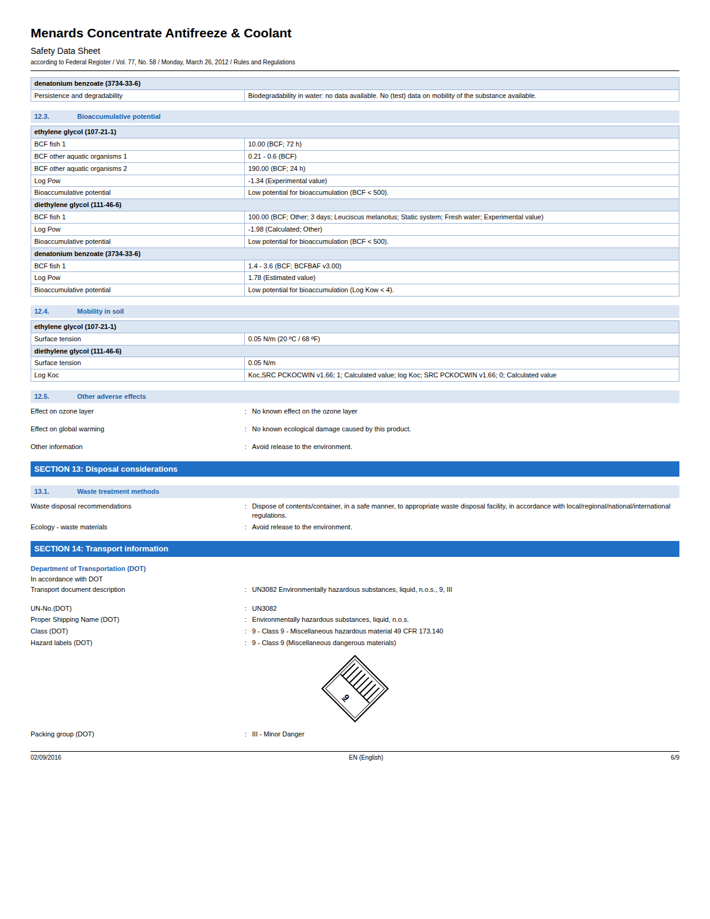Menards Concentrate Antifreeze & Coolant
Safety Data Sheet
according to Federal Register / Vol. 77, No. 58 / Monday, March 26, 2012 / Rules and Regulations
| denatonium benzoate (3734-33-6) |
| Persistence and degradability | Biodegradability in water: no data available. No (test) data on mobility of the substance available. |
12.3. Bioaccumulative potential
| ethylene glycol (107-21-1) |
| BCF fish 1 | 10.00 (BCF; 72 h) |
| BCF other aquatic organisms 1 | 0.21 - 0.6 (BCF) |
| BCF other aquatic organisms 2 | 190.00 (BCF; 24 h) |
| Log Pow | -1.34 (Experimental value) |
| Bioaccumulative potential | Low potential for bioaccumulation (BCF < 500). |
| diethylene glycol (111-46-6) |
| BCF fish 1 | 100.00 (BCF; Other; 3 days; Leuciscus melanotus; Static system; Fresh water; Experimental value) |
| Log Pow | -1.98 (Calculated; Other) |
| Bioaccumulative potential | Low potential for bioaccumulation (BCF < 500). |
| denatonium benzoate (3734-33-6) |
| BCF fish 1 | 1.4 - 3.6 (BCF; BCFBAF v3.00) |
| Log Pow | 1.78 (Estimated value) |
| Bioaccumulative potential | Low potential for bioaccumulation (Log Kow < 4). |
12.4. Mobility in soil
| ethylene glycol (107-21-1) |
| Surface tension | 0.05 N/m (20 ºC / 68 ºF) |
| diethylene glycol (111-46-6) |
| Surface tension | 0.05 N/m |
| Log Koc | Koc,SRC PCKOCWIN v1.66; 1; Calculated value; log Koc; SRC PCKOCWIN v1.66; 0; Calculated value |
12.5. Other adverse effects
| Effect on ozone layer | : | No known effect on the ozone layer |
| Effect on global warming | : | No known ecological damage caused by this product. |
| Other information | : | Avoid release to the environment. |
SECTION 13: Disposal considerations
13.1. Waste treatment methods
| Waste disposal recommendations | : | Dispose of contents/container, in a safe manner, to appropriate waste disposal facility, in accordance with local/regional/national/international regulations. |
| Ecology - waste materials | : | Avoid release to the environment. |
SECTION 14: Transport information
Department of Transportation (DOT)
In accordance with DOT
| Transport document description | : | UN3082 Environmentally hazardous substances, liquid, n.o.s., 9, III |
| UN-No.(DOT) | : | UN3082 |
| Proper Shipping Name (DOT) | : | Environmentally hazardous substances, liquid, n.o.s. |
| Class (DOT) | : | 9 - Class 9 - Miscellaneous hazardous material 49 CFR 173.140 |
| Hazard labels (DOT) | : | 9 - Class 9 (Miscellaneous dangerous materials) |
9
| Packing group (DOT) | : | III - Minor Danger |
02/09/2016 EN (English) 6/9